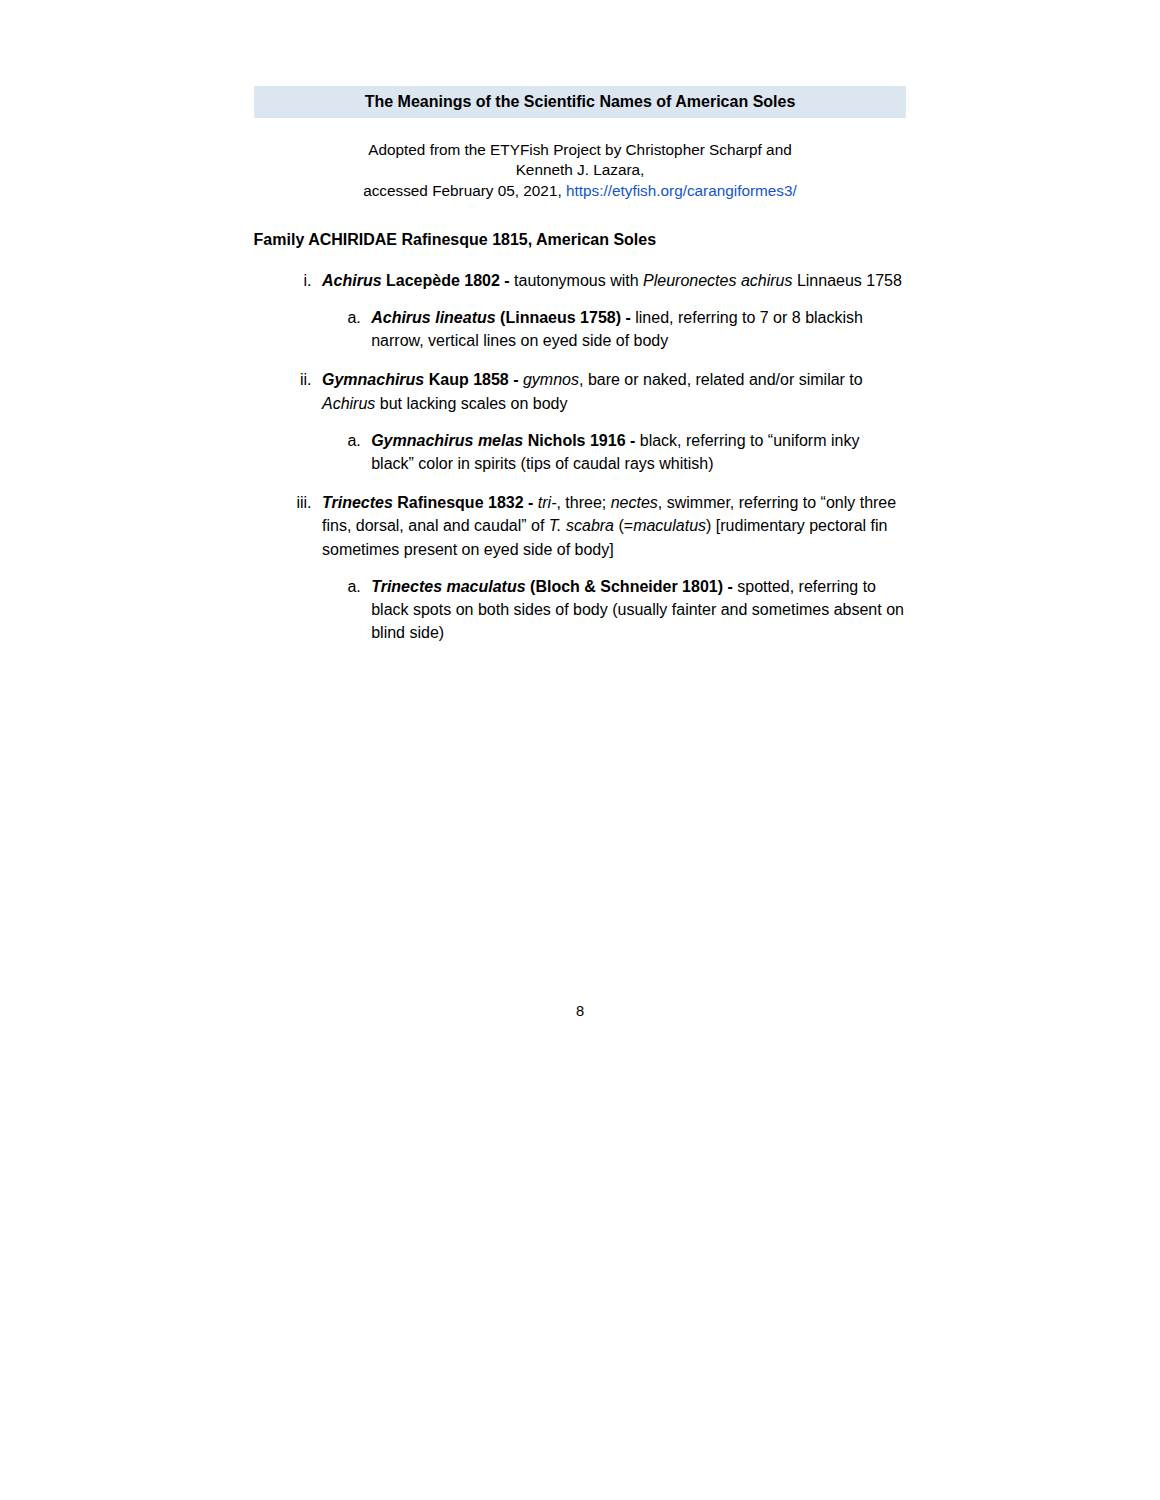The Meanings of the Scientific Names of American Soles
Adopted from the ETYFish Project by Christopher Scharpf and Kenneth J. Lazara,
accessed February 05, 2021, https://etyfish.org/carangiformes3/
Family ACHIRIDAE Rafinesque 1815, American Soles
Achirus Lacepède 1802 - tautonymous with Pleuronectes achirus Linnaeus 1758
Achirus lineatus (Linnaeus 1758) - lined, referring to 7 or 8 blackish narrow, vertical lines on eyed side of body
Gymnachirus Kaup 1858 - gymnos, bare or naked, related and/or similar to Achirus but lacking scales on body
Gymnachirus melas Nichols 1916 - black, referring to “uniform inky black” color in spirits (tips of caudal rays whitish)
Trinectes Rafinesque 1832 - tri-, three; nectes, swimmer, referring to “only three fins, dorsal, anal and caudal” of T. scabra (=maculatus) [rudimentary pectoral fin sometimes present on eyed side of body]
Trinectes maculatus (Bloch & Schneider 1801) - spotted, referring to black spots on both sides of body (usually fainter and sometimes absent on blind side)
8